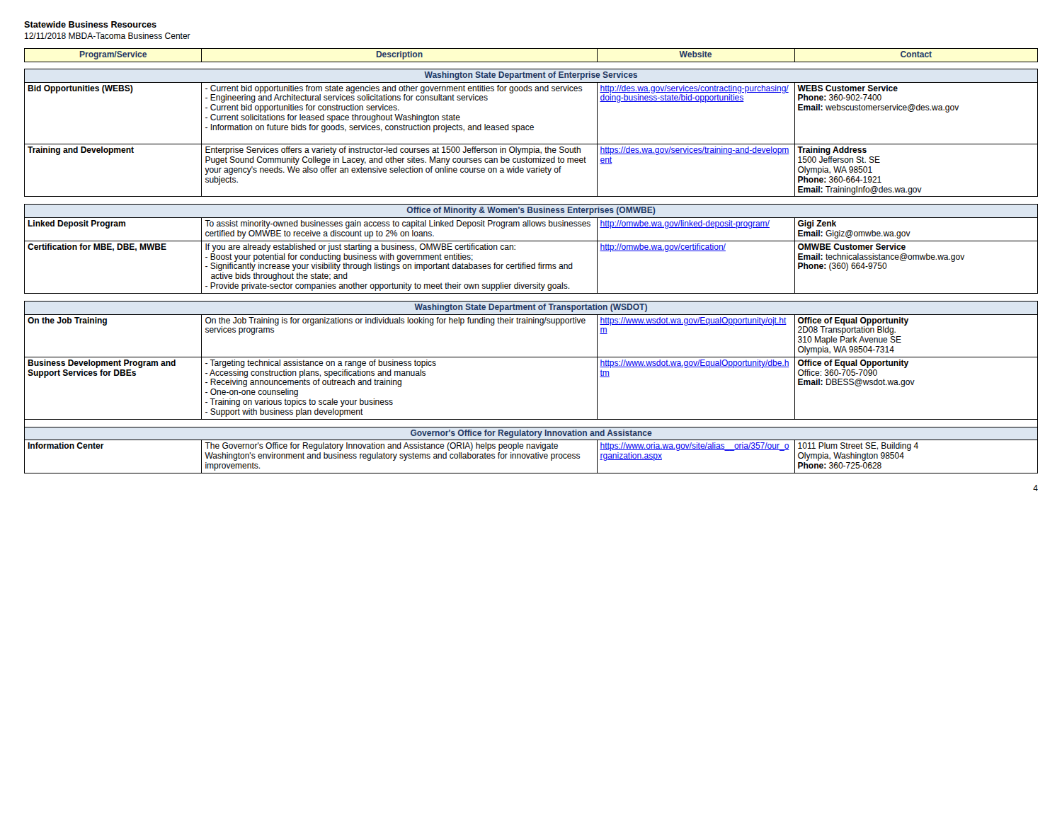Statewide Business Resources
12/11/2018 MBDA-Tacoma Business Center
| Program/Service | Description | Website | Contact |
| --- | --- | --- | --- |
| Washington State Department of Enterprise Services |
| Bid Opportunities (WEBS) | Current bid opportunities from state agencies and other government entities for goods and services Engineering and Architectural services solicitations for consultant services Current bid opportunities for construction services. Current solicitations for leased space throughout Washington state Information on future bids for goods, services, construction projects, and leased space | http://des.wa.gov/services/contracting-purchasing/doing-business-state/bid-opportunities | WEBS Customer Service Phone: 360-902-7400 Email: webscustomerservice@des.wa.gov |
| Training and Development | Enterprise Services offers a variety of instructor-led courses at 1500 Jefferson in Olympia, the South Puget Sound Community College in Lacey, and other sites. Many courses can be customized to meet your agency's needs. We also offer an extensive selection of online course on a wide variety of subjects. | https://des.wa.gov/services/training-and-development | Training Address 1500 Jefferson St. SE Olympia, WA 98501 Phone: 360-664-1921 Email: TrainingInfo@des.wa.gov |
| Office of Minority & Women's Business Enterprises (OMWBE) |
| Linked Deposit Program | To assist minority-owned businesses gain access to capital Linked Deposit Program allows businesses certified by OMWBE to receive a discount up to 2% on loans. | http://omwbe.wa.gov/linked-deposit-program/ | Gigi Zenk Email: Gigiz@omwbe.wa.gov |
| Certification for MBE, DBE, MWBE | If you are already established or just starting a business, OMWBE certification can: Boost your potential for conducting business with government entities; Significantly increase your visibility through listings on important databases for certified firms and active bids throughout the state; and Provide private-sector companies another opportunity to meet their own supplier diversity goals. | http://omwbe.wa.gov/certification/ | OMWBE Customer Service Email: technicalassistance@omwbe.wa.gov Phone: (360) 664-9750 |
| Washington State Department of Transportation (WSDOT) |
| On the Job Training | On the Job Training is for organizations or individuals looking for help funding their training/supportive services programs | https://www.wsdot.wa.gov/EqualOpportunity/ojt.htm | Office of Equal Opportunity 2D08 Transportation Bldg. 310 Maple Park Avenue SE Olympia, WA 98504-7314 |
| Business Development Program and Support Services for DBEs | Targeting technical assistance on a range of business topics Accessing construction plans, specifications and manuals Receiving announcements of outreach and training One-on-one counseling Training on various topics to scale your business Support with business plan development | https://www.wsdot.wa.gov/EqualOpportunity/dbe.htm | Office of Equal Opportunity Office: 360-705-7090 Email: DBESS@wsdot.wa.gov |
| Governor's Office for Regulatory Innovation and Assistance |
| Information Center | The Governor's Office for Regulatory Innovation and Assistance (ORIA) helps people navigate Washington's environment and business regulatory systems and collaborates for innovative process improvements. | https://www.oria.wa.gov/site/alias__oria/357/our_organization.aspx | 1011 Plum Street SE, Building 4 Olympia, Washington 98504 Phone: 360-725-0628 |
4